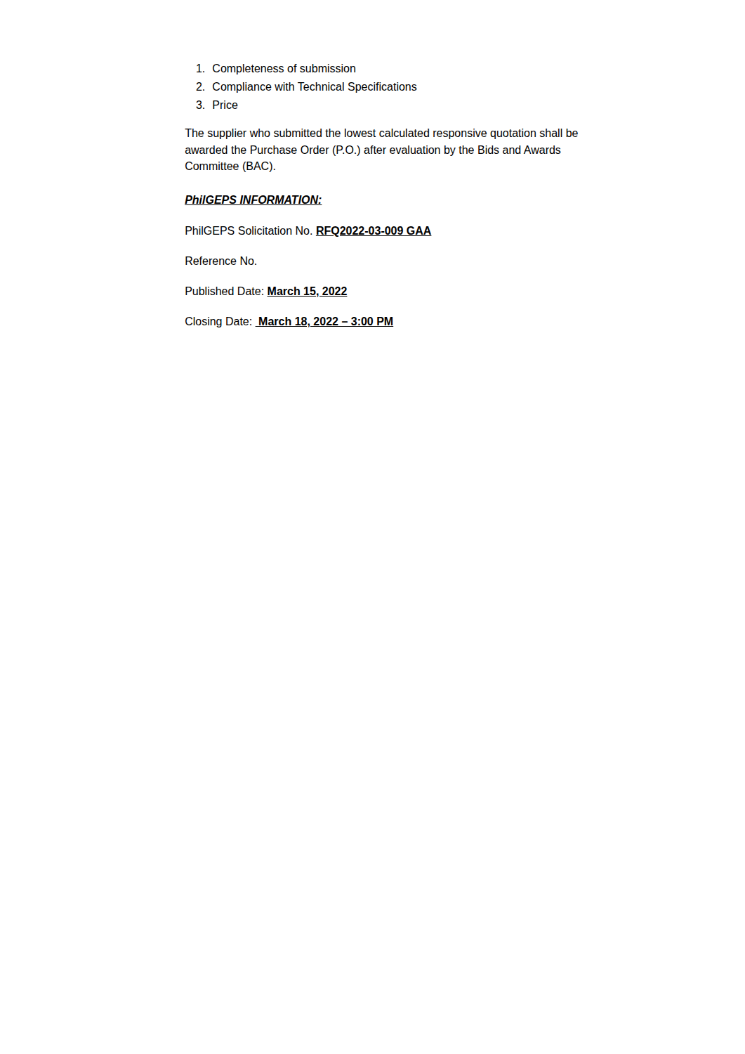Completeness of submission
Compliance with Technical Specifications
Price
The supplier who submitted the lowest calculated responsive quotation shall be awarded the Purchase Order (P.O.) after evaluation by the Bids and Awards Committee (BAC).
PhilGEPS INFORMATION:
PhilGEPS Solicitation No. RFQ2022-03-009 GAA
Reference No.
Published Date: March 15, 2022
Closing Date: March 18, 2022 – 3:00 PM